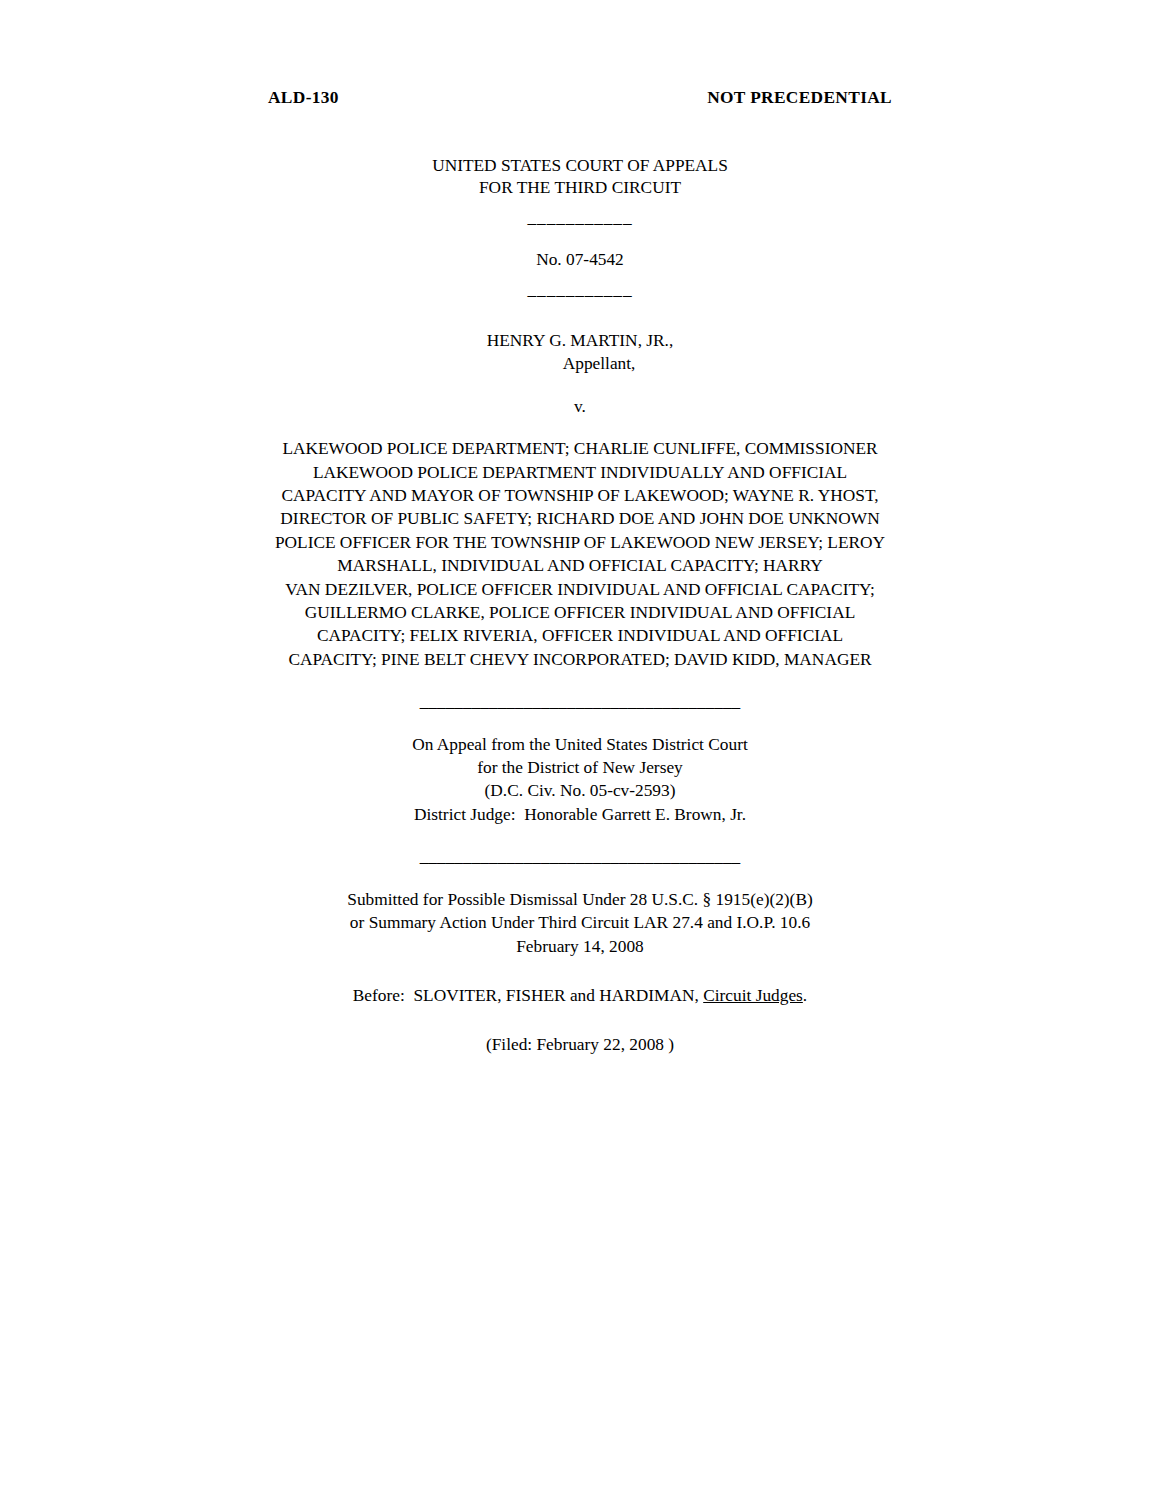ALD-130 NOT PRECEDENTIAL
UNITED STATES COURT OF APPEALS
FOR THE THIRD CIRCUIT
___________
No. 07-4542
___________
HENRY G. MARTIN, JR.,
Appellant,
v.
LAKEWOOD POLICE DEPARTMENT; CHARLIE CUNLIFFE, COMMISSIONER
LAKEWOOD POLICE DEPARTMENT INDIVIDUALLY AND OFFICIAL
CAPACITY AND MAYOR OF TOWNSHIP OF LAKEWOOD; WAYNE R. YHOST,
DIRECTOR OF PUBLIC SAFETY; RICHARD DOE AND JOHN DOE UNKNOWN
POLICE OFFICER FOR THE TOWNSHIP OF LAKEWOOD NEW JERSEY; LEROY
MARSHALL, INDIVIDUAL AND OFFICIAL CAPACITY; HARRY
VAN DEZILVER, POLICE OFFICER INDIVIDUAL AND OFFICIAL CAPACITY;
GUILLERMO CLARKE, POLICE OFFICER INDIVIDUAL AND OFFICIAL
CAPACITY; FELIX RIVERIA, OFFICER INDIVIDUAL AND OFFICIAL
CAPACITY; PINE BELT CHEVY INCORPORATED; DAVID KIDD, MANAGER
_____________________________________
On Appeal from the United States District Court
for the District of New Jersey
(D.C. Civ. No. 05-cv-2593)
District Judge: Honorable Garrett E. Brown, Jr.
_____________________________________
Submitted for Possible Dismissal Under 28 U.S.C. § 1915(e)(2)(B)
or Summary Action Under Third Circuit LAR 27.4 and I.O.P. 10.6
February 14, 2008
Before: SLOVITER, FISHER and HARDIMAN, Circuit Judges.
(Filed: February 22, 2008 )